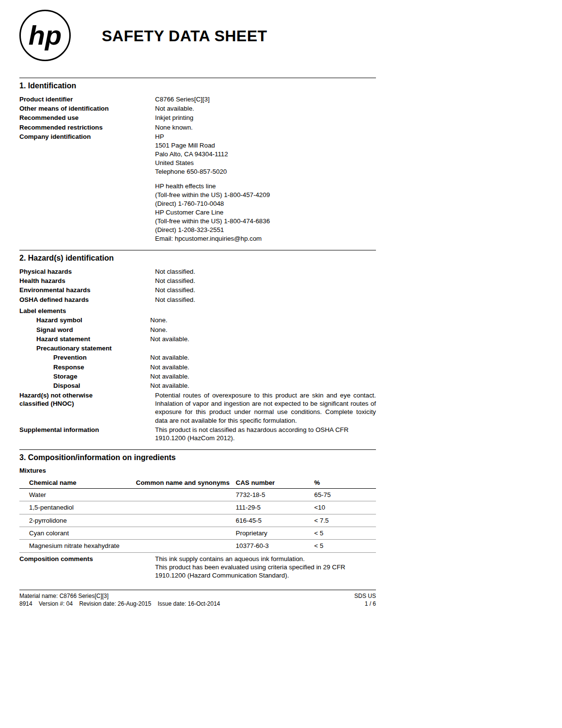hp
SAFETY DATA SHEET
1. Identification
Product identifier
C8766 Series[C][3]
Other means of identification
Not available.
Recommended use
Inkjet printing
Recommended restrictions
None known.
Company identification
HP
1501 Page Mill Road
Palo Alto, CA 94304-1112
United States
Telephone 650-857-5020
HP health effects line
(Toll-free within the US) 1-800-457-4209
(Direct) 1-760-710-0048
HP Customer Care Line
(Toll-free within the US) 1-800-474-6836
(Direct) 1-208-323-2551
Email: hpcustomer.inquiries@hp.com
2. Hazard(s) identification
Physical hazards
Not classified.
Health hazards
Not classified.
Environmental hazards
Not classified.
OSHA defined hazards
Not classified.
Label elements
Hazard symbol
None.
Signal word
None.
Hazard statement
Not available.
Precautionary statement
Prevention
Not available.
Response
Not available.
Storage
Not available.
Disposal
Not available.
Hazard(s) not otherwise
classified (HNOC)
Potential routes of overexposure to this product are skin and eye contact. Inhalation of vapor and ingestion are not expected to be significant routes of exposure for this product under normal use conditions. Complete toxicity data are not available for this specific formulation.
Supplemental information
This product is not classified as hazardous according to OSHA CFR 1910.1200 (HazCom 2012).
3. Composition/information on ingredients
Mixtures
| Chemical name | Common name and synonyms | CAS number | % |
| --- | --- | --- | --- |
| Water | | 7732-18-5 | 65-75 |
| 1,5-pentanediol | | 111-29-5 | <10 |
| 2-pyrrolidone | | 616-45-5 | < 7.5 |
| Cyan colorant | | Proprietary | < 5 |
| Magnesium nitrate hexahydrate | | 10377-60-3 | < 5 |
Composition comments
This ink supply contains an aqueous ink formulation.
This product has been evaluated using criteria specified in 29 CFR 1910.1200 (Hazard Communication Standard).
Material name: C8766 Series[C][3]
8914 Version #: 04 Revision date: 26-Aug-2015 Issue date: 16-Oct-2014
SDS US
1 / 6